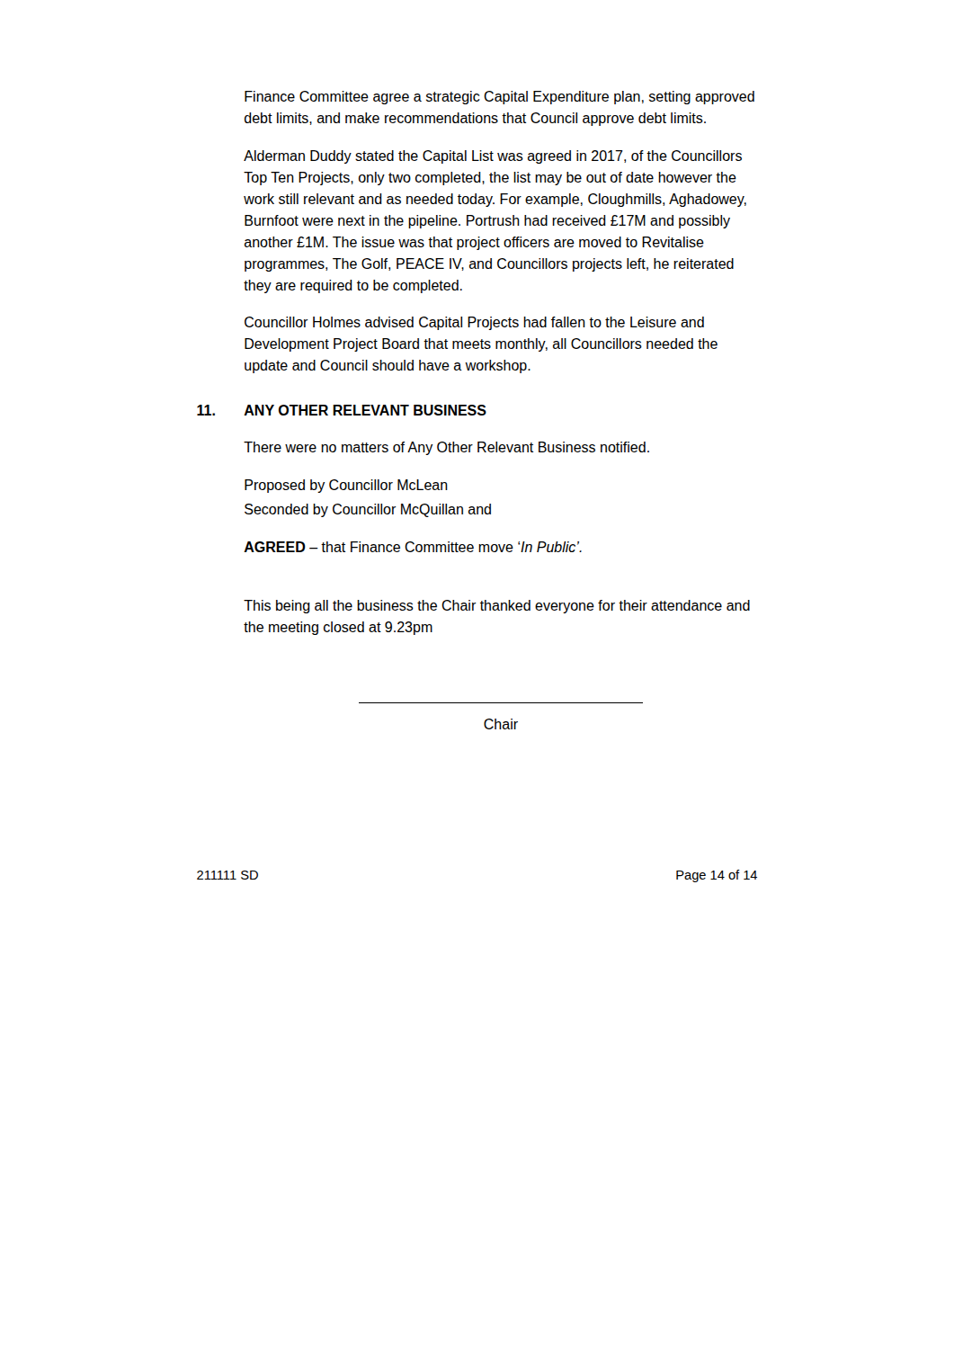Finance Committee agree a strategic Capital Expenditure plan, setting approved debt limits, and make recommendations that Council approve debt limits.
Alderman Duddy stated the Capital List was agreed in 2017, of the Councillors Top Ten Projects, only two completed, the list may be out of date however the work still relevant and as needed today. For example, Cloughmills, Aghadowey, Burnfoot were next in the pipeline. Portrush had received £17M and possibly another £1M. The issue was that project officers are moved to Revitalise programmes, The Golf, PEACE IV, and Councillors projects left, he reiterated they are required to be completed.
Councillor Holmes advised Capital Projects had fallen to the Leisure and Development Project Board that meets monthly, all Councillors needed the update and Council should have a workshop.
11. ANY OTHER RELEVANT BUSINESS
There were no matters of Any Other Relevant Business notified.
Proposed by Councillor McLean
Seconded by Councillor McQuillan and
AGREED – that Finance Committee move ‘In Public’.
This being all the business the Chair thanked everyone for their attendance and the meeting closed at 9.23pm
Chair
211111 SD Page 14 of 14